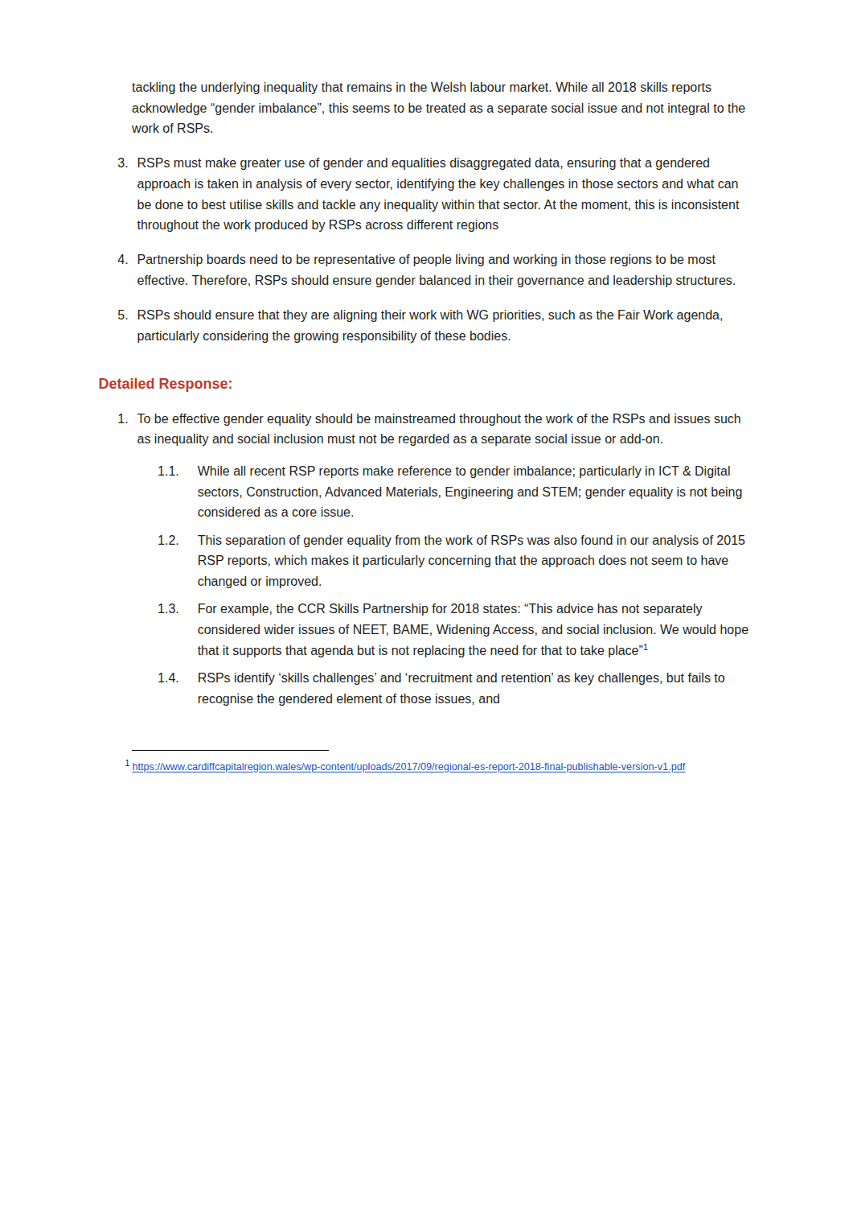tackling the underlying inequality that remains in the Welsh labour market. While all 2018 skills reports acknowledge “gender imbalance”, this seems to be treated as a separate social issue and not integral to the work of RSPs.
RSPs must make greater use of gender and equalities disaggregated data, ensuring that a gendered approach is taken in analysis of every sector, identifying the key challenges in those sectors and what can be done to best utilise skills and tackle any inequality within that sector. At the moment, this is inconsistent throughout the work produced by RSPs across different regions
Partnership boards need to be representative of people living and working in those regions to be most effective. Therefore, RSPs should ensure gender balanced in their governance and leadership structures.
RSPs should ensure that they are aligning their work with WG priorities, such as the Fair Work agenda, particularly considering the growing responsibility of these bodies.
Detailed Response:
To be effective gender equality should be mainstreamed throughout the work of the RSPs and issues such as inequality and social inclusion must not be regarded as a separate social issue or add-on.
While all recent RSP reports make reference to gender imbalance; particularly in ICT & Digital sectors, Construction, Advanced Materials, Engineering and STEM; gender equality is not being considered as a core issue.
This separation of gender equality from the work of RSPs was also found in our analysis of 2015 RSP reports, which makes it particularly concerning that the approach does not seem to have changed or improved.
For example, the CCR Skills Partnership for 2018 states: “This advice has not separately considered wider issues of NEET, BAME, Widening Access, and social inclusion. We would hope that it supports that agenda but is not replacing the need for that to take place”1
RSPs identify ‘skills challenges’ and ‘recruitment and retention’ as key challenges, but fails to recognise the gendered element of those issues, and
1https://www.cardiffcapitalregion.wales/wp-content/uploads/2017/09/regional-es-report-2018-final-publishable-version-v1.pdf